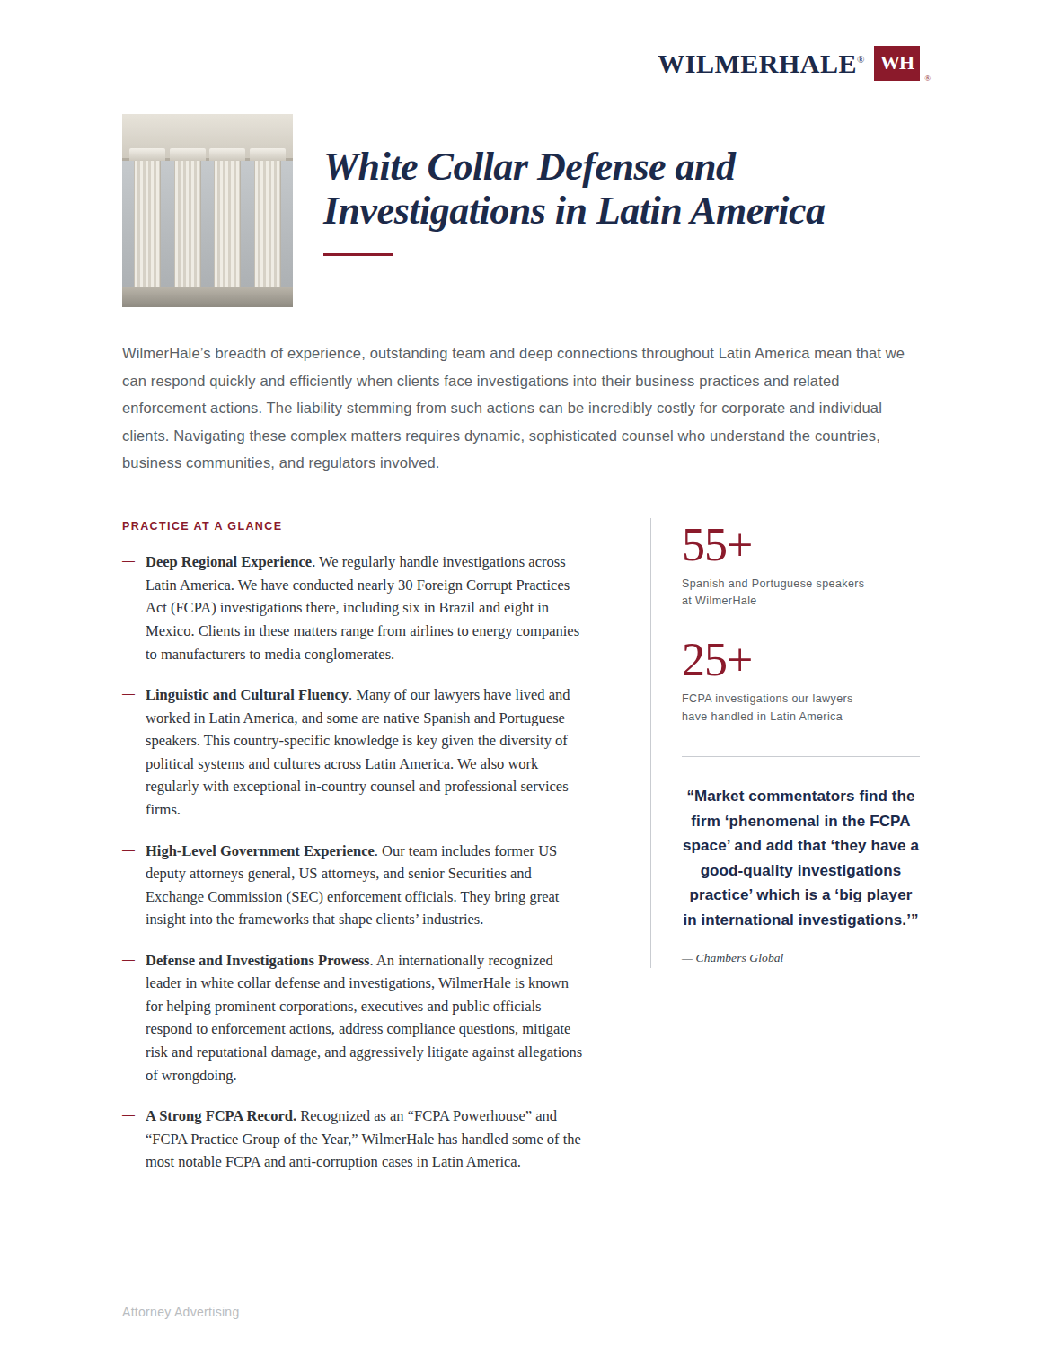WILMERHALE® WH®
White Collar Defense and
Investigations in Latin America
WilmerHale’s breadth of experience, outstanding team and deep connections throughout Latin America mean that we can respond quickly and efficiently when clients face investigations into their business practices and related enforcement actions. The liability stemming from such actions can be incredibly costly for corporate and individual clients. Navigating these complex matters requires dynamic, sophisticated counsel who understand the countries, business communities, and regulators involved.
Practice at a Glance
Deep Regional Experience. We regularly handle investigations across Latin America. We have conducted nearly 30 Foreign Corrupt Practices Act (FCPA) investigations there, including six in Brazil and eight in Mexico. Clients in these matters range from airlines to energy companies to manufacturers to media conglomerates.
Linguistic and Cultural Fluency. Many of our lawyers have lived and worked in Latin America, and some are native Spanish and Portuguese speakers. This country-specific knowledge is key given the diversity of political systems and cultures across Latin America. We also work regularly with exceptional in-country counsel and professional services firms.
High-Level Government Experience. Our team includes former US deputy attorneys general, US attorneys, and senior Securities and Exchange Commission (SEC) enforcement officials. They bring great insight into the frameworks that shape clients’ industries.
Defense and Investigations Prowess. An internationally recognized leader in white collar defense and investigations, WilmerHale is known for helping prominent corporations, executives and public officials respond to enforcement actions, address compliance questions, mitigate risk and reputational damage, and aggressively litigate against allegations of wrongdoing.
A Strong FCPA Record. Recognized as an “FCPA Powerhouse” and “FCPA Practice Group of the Year,” WilmerHale has handled some of the most notable FCPA and anti-corruption cases in Latin America.
55+
Spanish and Portuguese speakers at WilmerHale
25+
FCPA investigations our lawyers have handled in Latin America
“Market commentators find the firm ‘phenomenal in the FCPA space’ and add that ‘they have a good-quality investigations practice’ which is a ‘big player in international investigations.’” — Chambers Global
Attorney Advertising